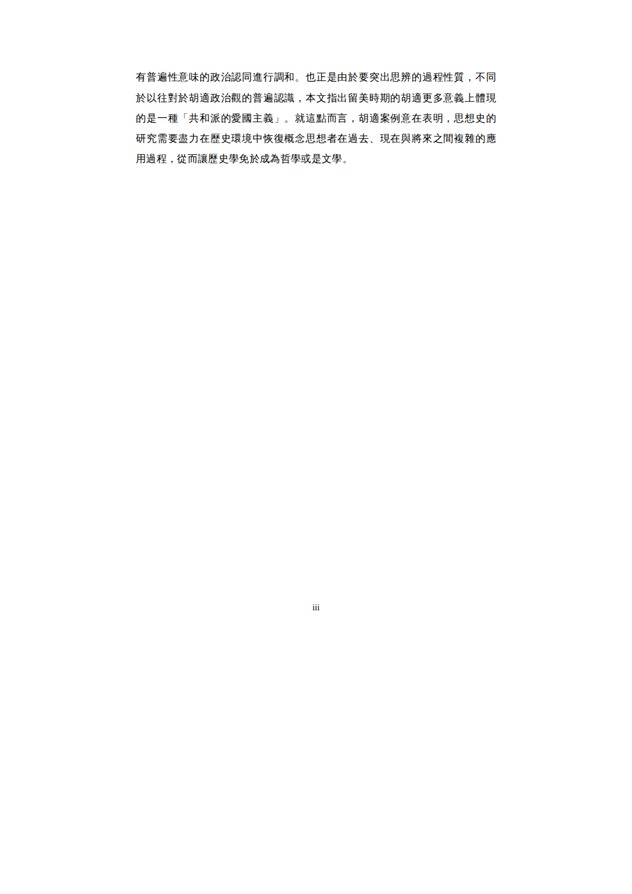有普遍性意味的政治認同進行調和。也正是由於要突出思辨的過程性質，不同於以往對於胡適政治觀的普遍認識，本文指出留美時期的胡適更多意義上體現的是一種「共和派的愛國主義」。就這點而言，胡適案例意在表明，思想史的研究需要盡力在歷史環境中恢復概念思想者在過去、現在與將來之間複雜的應用過程，從而讓歷史學免於成為哲學或是文學。
iii